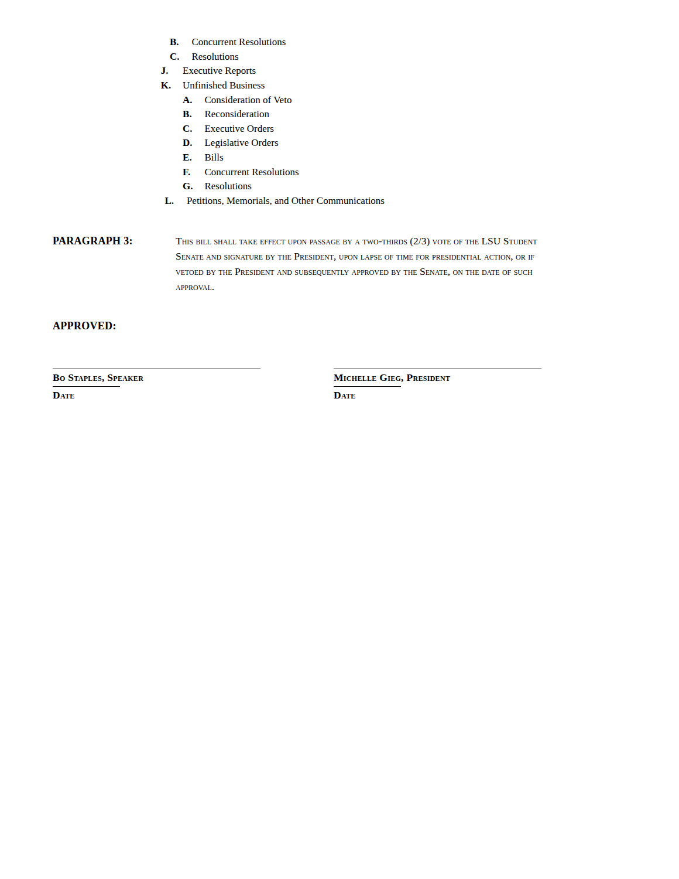B. Concurrent Resolutions
C. Resolutions
J. Executive Reports
K. Unfinished Business
A. Consideration of Veto
B. Reconsideration
C. Executive Orders
D. Legislative Orders
E. Bills
F. Concurrent Resolutions
G. Resolutions
L. Petitions, Memorials, and Other Communications
PARAGRAPH 3:
This bill shall take effect upon passage by a two-thirds (2/3) vote of the LSU Student Senate and signature by the President, upon lapse of time for presidential action, or if vetoed by the President and subsequently approved by the Senate, on the date of such approval.
APPROVED:
Bo Staples, Speaker
Date
Michelle Gieg, President
Date